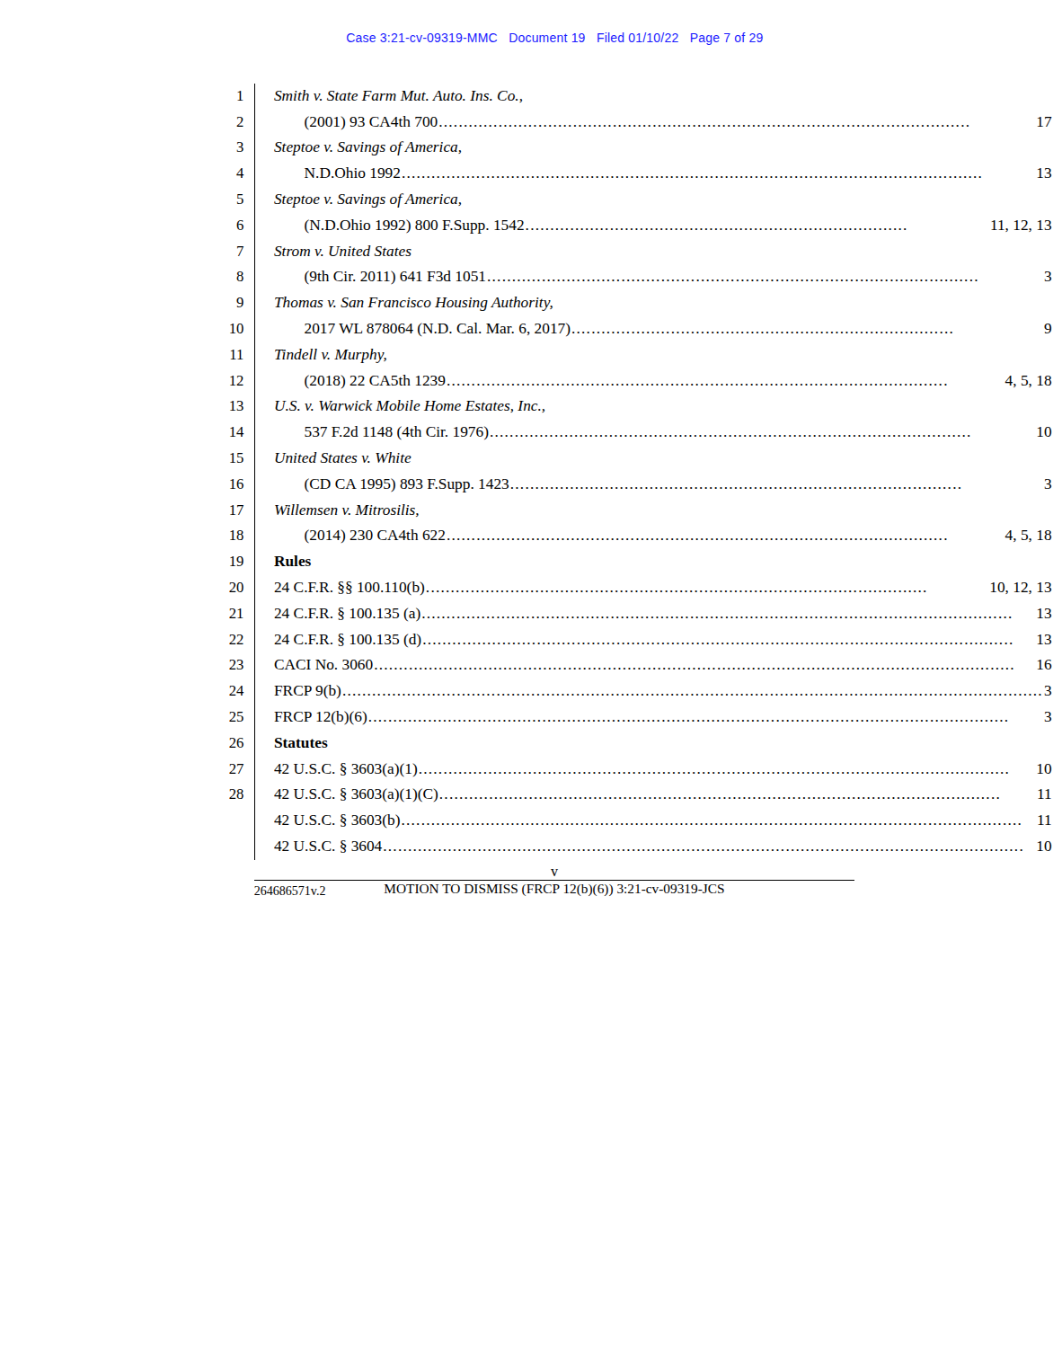Case 3:21-cv-09319-MMC Document 19 Filed 01/10/22 Page 7 of 29
1
2
3
4
5
6
7
8
9
10
11
12
13
14
15
16
17
18
19
20
21
22
23
24
25
26
27
28
Smith v. State Farm Mut. Auto. Ins. Co.,
(2001) 93 CA4th 700........................................................................................................... 17
Steptoe v. Savings of America,
N.D.Ohio 1992..................................................................................................................... 13
Steptoe v. Savings of America,
(N.D.Ohio 1992) 800 F.Supp. 1542............................................................................. 11, 12, 13
Strom v. United States
(9th Cir. 2011) 641 F3d 1051................................................................................................... 3
Thomas v. San Francisco Housing Authority,
2017 WL 878064 (N.D. Cal. Mar. 6, 2017)............................................................................. 9
Tindell v. Murphy,
(2018) 22 CA5th 1239..................................................................................................... 4, 5, 18
U.S. v. Warwick Mobile Home Estates, Inc.,
537 F.2d 1148 (4th Cir. 1976)................................................................................................. 10
United States v. White
(CD CA 1995) 893 F.Supp. 1423........................................................................................... 3
Willemsen v. Mitrosilis,
(2014) 230 CA4th 622..................................................................................................... 4, 5, 18
Rules
24 C.F.R. §§ 100.110(b)..................................................................................................... 10, 12, 13
24 C.F.R. § 100.135 (a)....................................................................................................................... 13
24 C.F.R. § 100.135 (d)....................................................................................................................... 13
CACI No. 3060................................................................................................................................. 16
FRCP 9(b)............................................................................................................................................. 3
FRCP 12(b)(6)................................................................................................................................. 3
Statutes
42 U.S.C. § 3603(a)(1)....................................................................................................................... 10
42 U.S.C. § 3603(a)(1)(C)................................................................................................................. 11
42 U.S.C. § 3603(b)............................................................................................................................. 11
42 U.S.C. § 3604................................................................................................................................. 10
v
MOTION TO DISMISS (FRCP 12(b)(6)) 3:21-cv-09319-JCS
264686571v.2